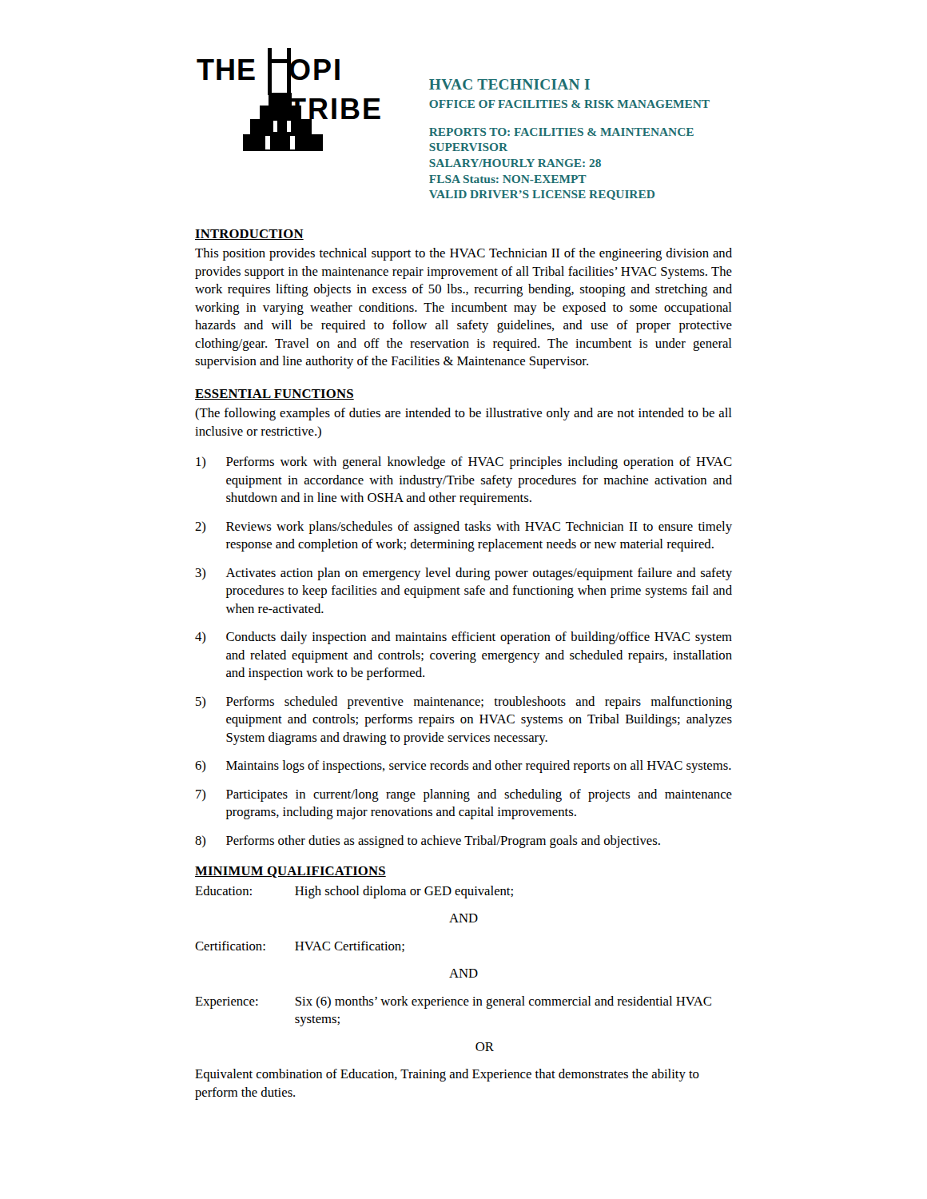THE OPI TRIBE
HVAC TECHNICIAN I
OFFICE OF FACILITIES & RISK MANAGEMENT
REPORTS TO: FACILITIES & MAINTENANCE SUPERVISOR
SALARY/HOURLY RANGE: 28
FLSA Status: NON-EXEMPT
VALID DRIVER’S LICENSE REQUIRED
INTRODUCTION
This position provides technical support to the HVAC Technician II of the engineering division and provides support in the maintenance repair improvement of all Tribal facilities’ HVAC Systems. The work requires lifting objects in excess of 50 lbs., recurring bending, stooping and stretching and working in varying weather conditions. The incumbent may be exposed to some occupational hazards and will be required to follow all safety guidelines, and use of proper protective clothing/gear. Travel on and off the reservation is required. The incumbent is under general supervision and line authority of the Facilities & Maintenance Supervisor.
ESSENTIAL FUNCTIONS
(The following examples of duties are intended to be illustrative only and are not intended to be all inclusive or restrictive.)
Performs work with general knowledge of HVAC principles including operation of HVAC equipment in accordance with industry/Tribe safety procedures for machine activation and shutdown and in line with OSHA and other requirements.
Reviews work plans/schedules of assigned tasks with HVAC Technician II to ensure timely response and completion of work; determining replacement needs or new material required.
Activates action plan on emergency level during power outages/equipment failure and safety procedures to keep facilities and equipment safe and functioning when prime systems fail and when re-activated.
Conducts daily inspection and maintains efficient operation of building/office HVAC system and related equipment and controls; covering emergency and scheduled repairs, installation and inspection work to be performed.
Performs scheduled preventive maintenance; troubleshoots and repairs malfunctioning equipment and controls; performs repairs on HVAC systems on Tribal Buildings; analyzes System diagrams and drawing to provide services necessary.
Maintains logs of inspections, service records and other required reports on all HVAC systems.
Participates in current/long range planning and scheduling of projects and maintenance programs, including major renovations and capital improvements.
Performs other duties as assigned to achieve Tribal/Program goals and objectives.
MINIMUM QUALIFICATIONS
Education:
High school diploma or GED equivalent;
AND
Certification:
HVAC Certification;
AND
Experience:
Six (6) months’ work experience in general commercial and residential HVAC systems;
OR
Equivalent combination of Education, Training and Experience that demonstrates the ability to perform the duties.